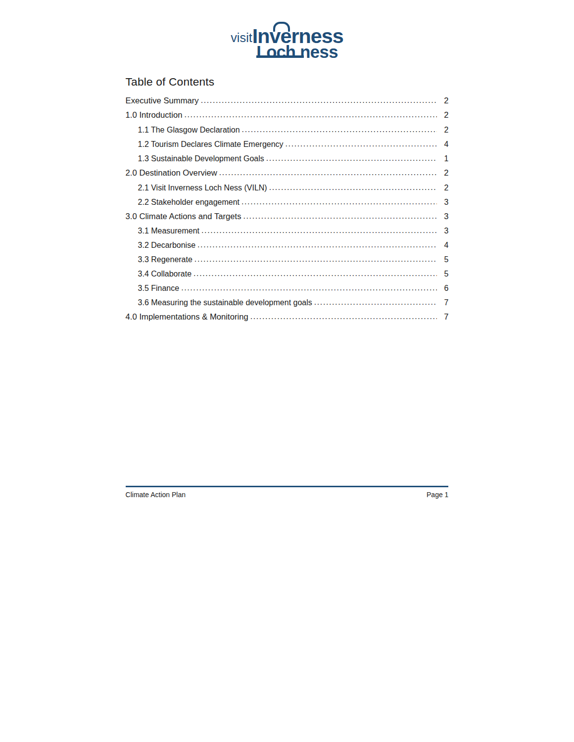visit Inverness
Loch ness
Table of Contents
Executive Summary .................................................................................................. 2
1.0 Introduction ....................................................................................................... 2
1.1 The Glasgow Declaration ................................................................................. 2
1.2 Tourism Declares Climate Emergency ............................................................ 4
1.3 Sustainable Development Goals ....................................................................... 1
2.0 Destination Overview ......................................................................................... 2
2.1 Visit Inverness Loch Ness (VILN) ....................................................................... 2
2.2 Stakeholder engagement .................................................................................. 3
3.0 Climate Actions and Targets .............................................................................. 3
3.1 Measurement ....................................................................................................... 3
3.2 Decarbonise ..................................................................................................... 4
3.3 Regenerate ....................................................................................................... 5
3.4 Collaborate ....................................................................................................... 5
3.5 Finance .............................................................................................................. 6
3.6 Measuring the sustainable development goals ............................................. 7
4.0 Implementations & Monitoring ......................................................................... 7
Climate Action Plan Page 1